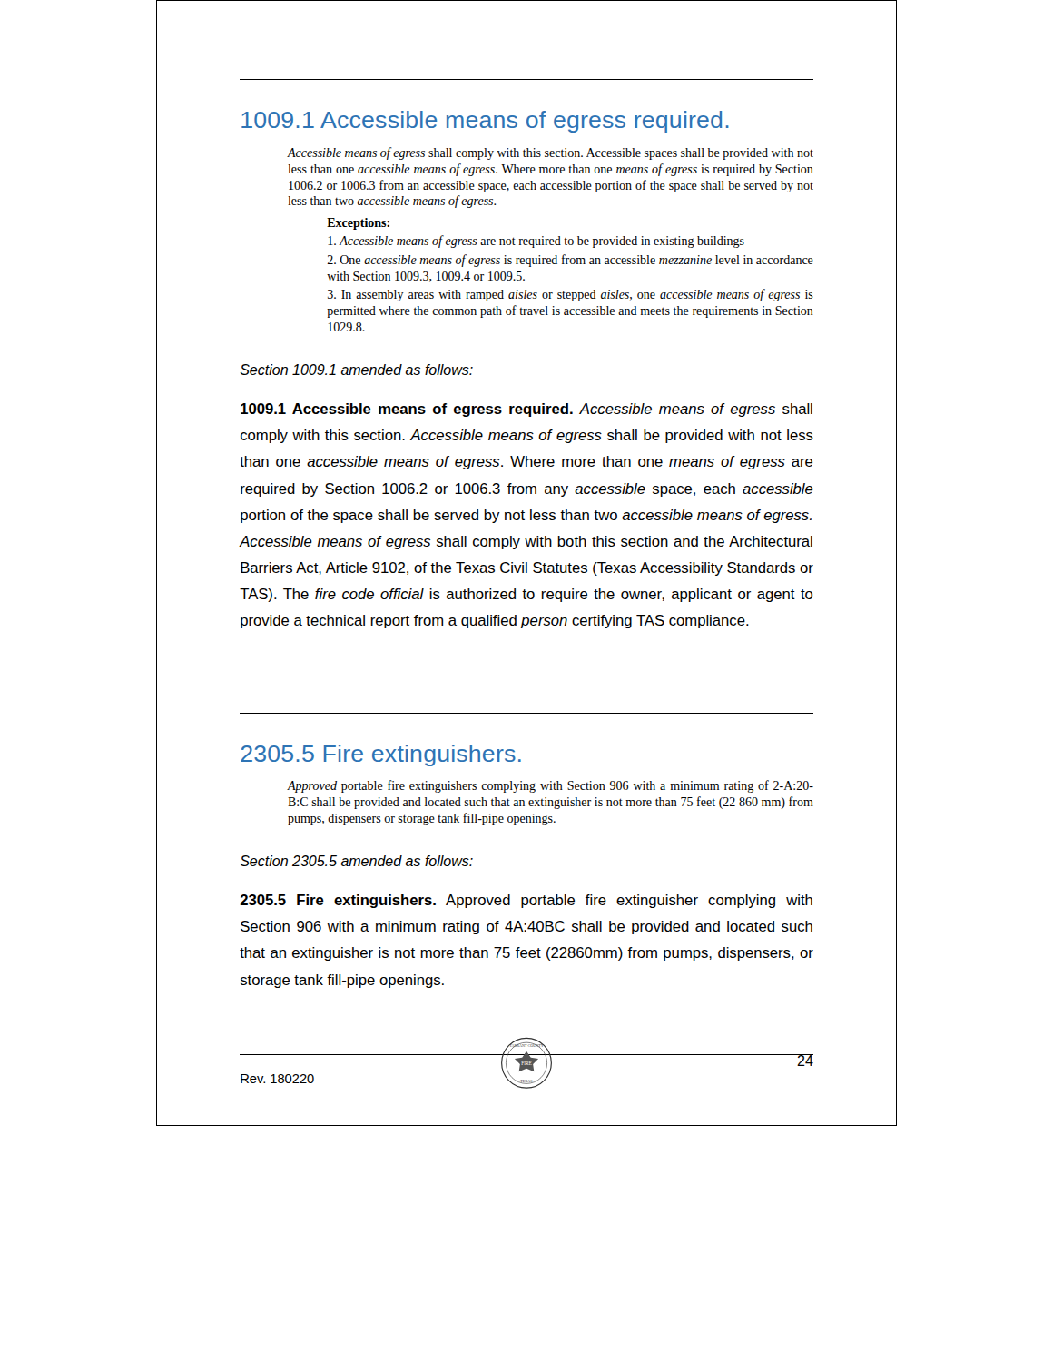1009.1 Accessible means of egress required.
Accessible means of egress shall comply with this section. Accessible spaces shall be provided with not less than one accessible means of egress. Where more than one means of egress is required by Section 1006.2 or 1006.3 from an accessible space, each accessible portion of the space shall be served by not less than two accessible means of egress.
Exceptions:
1. Accessible means of egress are not required to be provided in existing buildings
2. One accessible means of egress is required from an accessible mezzanine level in accordance with Section 1009.3, 1009.4 or 1009.5.
3. In assembly areas with ramped aisles or stepped aisles, one accessible means of egress is permitted where the common path of travel is accessible and meets the requirements in Section 1029.8.
Section 1009.1 amended as follows:
1009.1 Accessible means of egress required. Accessible means of egress shall comply with this section. Accessible means of egress shall be provided with not less than one accessible means of egress. Where more than one means of egress are required by Section 1006.2 or 1006.3 from any accessible space, each accessible portion of the space shall be served by not less than two accessible means of egress. Accessible means of egress shall comply with both this section and the Architectural Barriers Act, Article 9102, of the Texas Civil Statutes (Texas Accessibility Standards or TAS). The fire code official is authorized to require the owner, applicant or agent to provide a technical report from a qualified person certifying TAS compliance.
2305.5 Fire extinguishers.
Approved portable fire extinguishers complying with Section 906 with a minimum rating of 2-A:20-B:C shall be provided and located such that an extinguisher is not more than 75 feet (22 860 mm) from pumps, dispensers or storage tank fill-pipe openings.
Section 2305.5 amended as follows:
2305.5 Fire extinguishers. Approved portable fire extinguisher complying with Section 906 with a minimum rating of 4A:40BC shall be provided and located such that an extinguisher is not more than 75 feet (22860mm) from pumps, dispensers, or storage tank fill-pipe openings.
Rev. 180220
TARRANT COUNTY TEXAS FIRE
24